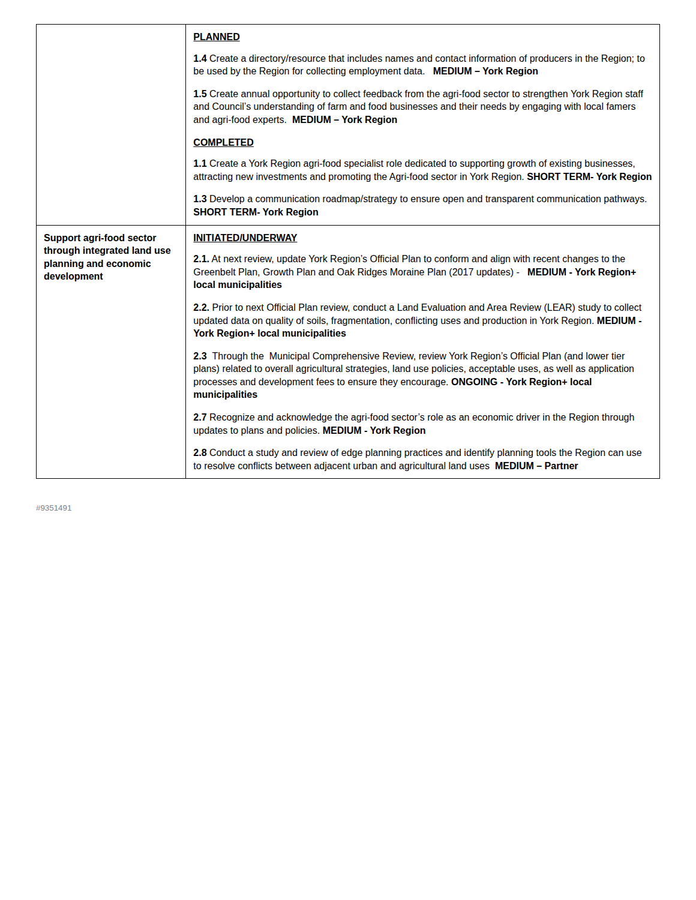| | PLANNED 1.4 Create a directory/resource that includes names and contact information of producers in the Region; to be used by the Region for collecting employment data. MEDIUM – York Region 1.5 Create annual opportunity to collect feedback from the agri-food sector to strengthen York Region staff and Council’s understanding of farm and food businesses and their needs by engaging with local famers and agri-food experts. MEDIUM – York Region COMPLETED 1.1 Create a York Region agri-food specialist role dedicated to supporting growth of existing businesses, attracting new investments and promoting the Agri-food sector in York Region. SHORT TERM- York Region 1.3 Develop a communication roadmap/strategy to ensure open and transparent communication pathways. SHORT TERM- York Region |
| Support agri-food sector through integrated land use planning and economic development | INITIATED/UNDERWAY 2.1. At next review, update York Region’s Official Plan to conform and align with recent changes to the Greenbelt Plan, Growth Plan and Oak Ridges Moraine Plan (2017 updates) - MEDIUM - York Region+ local municipalities 2.2. Prior to next Official Plan review, conduct a Land Evaluation and Area Review (LEAR) study to collect updated data on quality of soils, fragmentation, conflicting uses and production in York Region. MEDIUM - York Region+ local municipalities 2.3 Through the Municipal Comprehensive Review, review York Region’s Official Plan (and lower tier plans) related to overall agricultural strategies, land use policies, acceptable uses, as well as application processes and development fees to ensure they encourage. ONGOING - York Region+ local municipalities 2.7 Recognize and acknowledge the agri-food sector’s role as an economic driver in the Region through updates to plans and policies. MEDIUM - York Region 2.8 Conduct a study and review of edge planning practices and identify planning tools the Region can use to resolve conflicts between adjacent urban and agricultural land uses MEDIUM – Partner |
#9351491